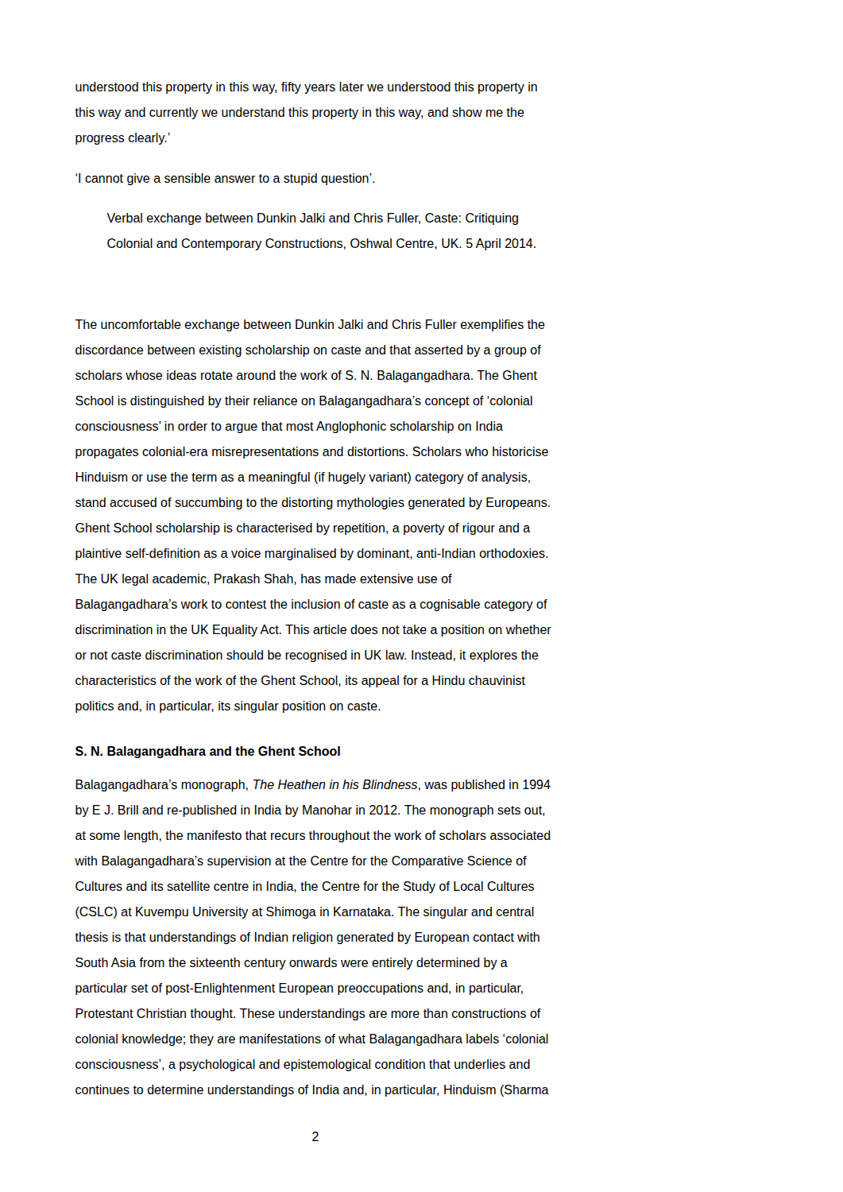understood this property in this way, fifty years later we understood this property in this way and currently we understand this property in this way, and show me the progress clearly.’
‘I cannot give a sensible answer to a stupid question’.
Verbal exchange between Dunkin Jalki and Chris Fuller, Caste: Critiquing Colonial and Contemporary Constructions, Oshwal Centre, UK. 5 April 2014.
The uncomfortable exchange between Dunkin Jalki and Chris Fuller exemplifies the discordance between existing scholarship on caste and that asserted by a group of scholars whose ideas rotate around the work of S. N. Balagangadhara. The Ghent School is distinguished by their reliance on Balagangadhara’s concept of ‘colonial consciousness’ in order to argue that most Anglophonic scholarship on India propagates colonial-era misrepresentations and distortions. Scholars who historicise Hinduism or use the term as a meaningful (if hugely variant) category of analysis, stand accused of succumbing to the distorting mythologies generated by Europeans. Ghent School scholarship is characterised by repetition, a poverty of rigour and a plaintive self-definition as a voice marginalised by dominant, anti-Indian orthodoxies. The UK legal academic, Prakash Shah, has made extensive use of Balagangadhara’s work to contest the inclusion of caste as a cognisable category of discrimination in the UK Equality Act. This article does not take a position on whether or not caste discrimination should be recognised in UK law. Instead, it explores the characteristics of the work of the Ghent School, its appeal for a Hindu chauvinist politics and, in particular, its singular position on caste.
S. N. Balagangadhara and the Ghent School
Balagangadhara’s monograph, The Heathen in his Blindness, was published in 1994 by E J. Brill and re-published in India by Manohar in 2012. The monograph sets out, at some length, the manifesto that recurs throughout the work of scholars associated with Balagangadhara’s supervision at the Centre for the Comparative Science of Cultures and its satellite centre in India, the Centre for the Study of Local Cultures (CSLC) at Kuvempu University at Shimoga in Karnataka. The singular and central thesis is that understandings of Indian religion generated by European contact with South Asia from the sixteenth century onwards were entirely determined by a particular set of post-Enlightenment European preoccupations and, in particular, Protestant Christian thought. These understandings are more than constructions of colonial knowledge; they are manifestations of what Balagangadhara labels ‘colonial consciousness’, a psychological and epistemological condition that underlies and continues to determine understandings of India and, in particular, Hinduism (Sharma
2